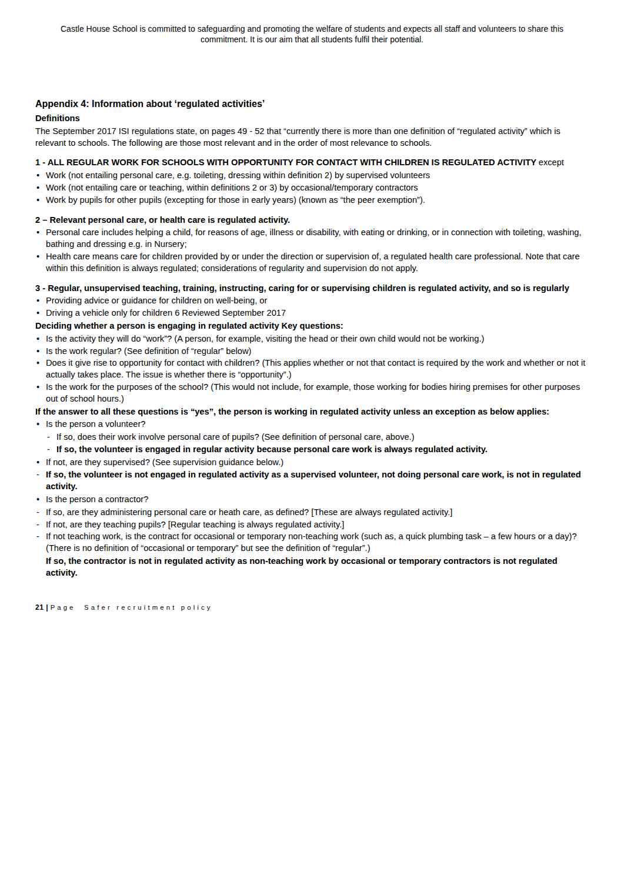Castle House School is committed to safeguarding and promoting the welfare of students and expects all staff and volunteers to share this commitment. It is our aim that all students fulfil their potential.
Appendix 4: Information about ‘regulated activities’
Definitions
The September 2017 ISI regulations state, on pages 49 - 52 that “currently there is more than one definition of “regulated activity” which is relevant to schools. The following are those most relevant and in the order of most relevance to schools.
1 - ALL REGULAR WORK FOR SCHOOLS WITH OPPORTUNITY FOR CONTACT WITH CHILDREN IS REGULATED ACTIVITY except
Work (not entailing personal care, e.g. toileting, dressing within definition 2) by supervised volunteers
Work (not entailing care or teaching, within definitions 2 or 3) by occasional/temporary contractors
Work by pupils for other pupils (excepting for those in early years) (known as “the peer exemption”).
2 – Relevant personal care, or health care is regulated activity.
Personal care includes helping a child, for reasons of age, illness or disability, with eating or drinking, or in connection with toileting, washing, bathing and dressing e.g. in Nursery;
Health care means care for children provided by or under the direction or supervision of, a regulated health care professional. Note that care within this definition is always regulated; considerations of regularity and supervision do not apply.
3 - Regular, unsupervised teaching, training, instructing, caring for or supervising children is regulated activity, and so is regularly
Providing advice or guidance for children on well-being, or
Driving a vehicle only for children 6 Reviewed September 2017
Deciding whether a person is engaging in regulated activity Key questions:
Is the activity they will do “work”? (A person, for example, visiting the head or their own child would not be working.)
Is the work regular? (See definition of “regular” below)
Does it give rise to opportunity for contact with children? (This applies whether or not that contact is required by the work and whether or not it actually takes place. The issue is whether there is “opportunity”.)
Is the work for the purposes of the school? (This would not include, for example, those working for bodies hiring premises for other purposes out of school hours.)
If the answer to all these questions is “yes”, the person is working in regulated activity unless an exception as below applies:
Is the person a volunteer?
If so, does their work involve personal care of pupils? (See definition of personal care, above.)
If so, the volunteer is engaged in regular activity because personal care work is always regulated activity.
If not, are they supervised? (See supervision guidance below.)
If so, the volunteer is not engaged in regulated activity as a supervised volunteer, not doing personal care work, is not in regulated activity.
Is the person a contractor?
If so, are they administering personal care or heath care, as defined? [These are always regulated activity.]
If not, are they teaching pupils? [Regular teaching is always regulated activity.]
If not teaching work, is the contract for occasional or temporary non-teaching work (such as, a quick plumbing task – a few hours or a day)? (There is no definition of “occasional or temporary” but see the definition of “regular”.)
If so, the contractor is not in regulated activity as non-teaching work by occasional or temporary contractors is not regulated activity.
21 | P a g e S a f e r r e c r u i t m e n t p o l i c y